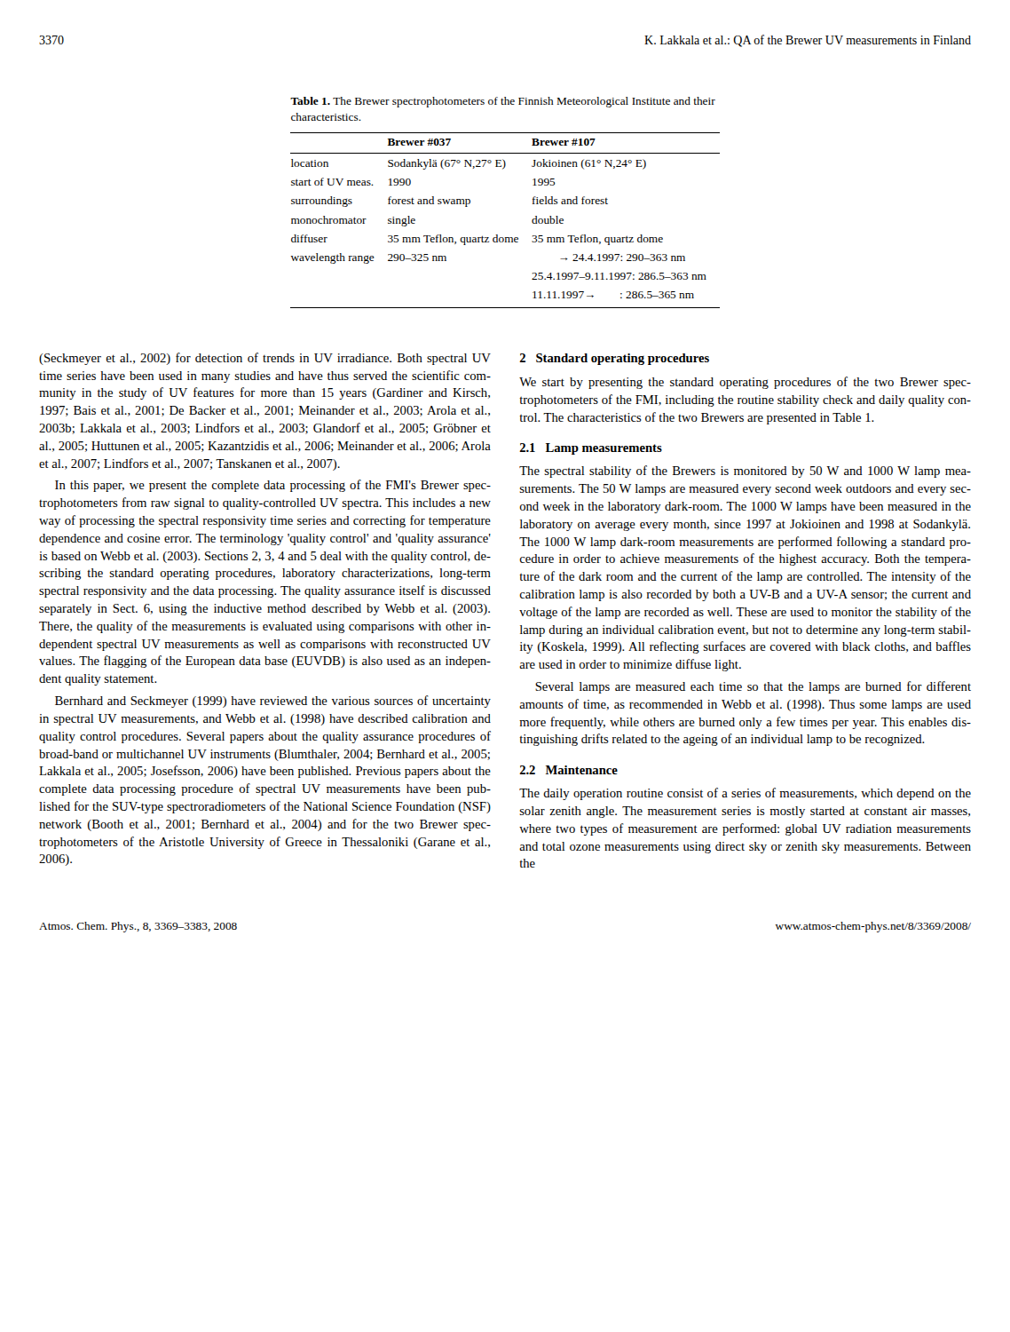3370 K. Lakkala et al.: QA of the Brewer UV measurements in Finland
Table 1. The Brewer spectrophotometers of the Finnish Meteorological Institute and their characteristics.
| | Brewer #037 | Brewer #107 |
| --- | --- | --- |
| location | Sodankylä (67° N,27° E) | Jokioinen (61° N,24° E) |
| start of UV meas. | 1990 | 1995 |
| surroundings | forest and swamp | fields and forest |
| monochromator | single | double |
| diffuser | 35 mm Teflon, quartz dome | 35 mm Teflon, quartz dome |
| wavelength range | 290–325 nm | → 24.4.1997: 290–363 nm |
| | | 25.4.1997–9.11.1997: 286.5–363 nm |
| | | 11.11.1997→ : 286.5–365 nm |
(Seckmeyer et al., 2002) for detection of trends in UV irradiance. Both spectral UV time series have been used in many studies and have thus served the scientific community in the study of UV features for more than 15 years (Gardiner and Kirsch, 1997; Bais et al., 2001; De Backer et al., 2001; Meinander et al., 2003; Arola et al., 2003b; Lakkala et al., 2003; Lindfors et al., 2003; Glandorf et al., 2005; Gröbner et al., 2005; Huttunen et al., 2005; Kazantzidis et al., 2006; Meinander et al., 2006; Arola et al., 2007; Lindfors et al., 2007; Tanskanen et al., 2007).
In this paper, we present the complete data processing of the FMI's Brewer spectrophotometers from raw signal to quality-controlled UV spectra. This includes a new way of processing the spectral responsivity time series and correcting for temperature dependence and cosine error. The terminology 'quality control' and 'quality assurance' is based on Webb et al. (2003). Sections 2, 3, 4 and 5 deal with the quality control, describing the standard operating procedures, laboratory characterizations, long-term spectral responsivity and the data processing. The quality assurance itself is discussed separately in Sect. 6, using the inductive method described by Webb et al. (2003). There, the quality of the measurements is evaluated using comparisons with other independent spectral UV measurements as well as comparisons with reconstructed UV values. The flagging of the European data base (EUVDB) is also used as an independent quality statement.
Bernhard and Seckmeyer (1999) have reviewed the various sources of uncertainty in spectral UV measurements, and Webb et al. (1998) have described calibration and quality control procedures. Several papers about the quality assurance procedures of broad-band or multichannel UV instruments (Blumthaler, 2004; Bernhard et al., 2005; Lakkala et al., 2005; Josefsson, 2006) have been published. Previous papers about the complete data processing procedure of spectral UV measurements have been published for the SUV-type spectroradiometers of the National Science Foundation (NSF) network (Booth et al., 2001; Bernhard et al., 2004) and for the two Brewer spectrophotometers of the Aristotle University of Greece in Thessaloniki (Garane et al., 2006).
2 Standard operating procedures
We start by presenting the standard operating procedures of the two Brewer spectrophotometers of the FMI, including the routine stability check and daily quality control. The characteristics of the two Brewers are presented in Table 1.
2.1 Lamp measurements
The spectral stability of the Brewers is monitored by 50 W and 1000 W lamp measurements. The 50 W lamps are measured every second week outdoors and every second week in the laboratory dark-room. The 1000 W lamps have been measured in the laboratory on average every month, since 1997 at Jokioinen and 1998 at Sodankylä. The 1000 W lamp dark-room measurements are performed following a standard procedure in order to achieve measurements of the highest accuracy. Both the temperature of the dark room and the current of the lamp are controlled. The intensity of the calibration lamp is also recorded by both a UV-B and a UV-A sensor; the current and voltage of the lamp are recorded as well. These are used to monitor the stability of the lamp during an individual calibration event, but not to determine any long-term stability (Koskela, 1999). All reflecting surfaces are covered with black cloths, and baffles are used in order to minimize diffuse light.
Several lamps are measured each time so that the lamps are burned for different amounts of time, as recommended in Webb et al. (1998). Thus some lamps are used more frequently, while others are burned only a few times per year. This enables distinguishing drifts related to the ageing of an individual lamp to be recognized.
2.2 Maintenance
The daily operation routine consist of a series of measurements, which depend on the solar zenith angle. The measurement series is mostly started at constant air masses, where two types of measurement are performed: global UV radiation measurements and total ozone measurements using direct sky or zenith sky measurements. Between the
Atmos. Chem. Phys., 8, 3369–3383, 2008 www.atmos-chem-phys.net/8/3369/2008/